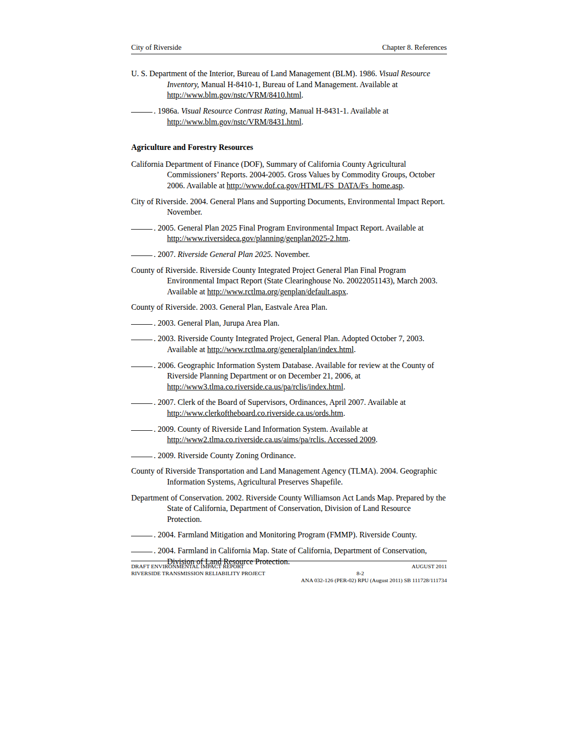City of Riverside
Chapter 8. References
U. S. Department of the Interior, Bureau of Land Management (BLM). 1986. Visual Resource Inventory, Manual H-8410-1, Bureau of Land Management. Available at http://www.blm.gov/nstc/VRM/8410.html.
. 1986a. Visual Resource Contrast Rating, Manual H-8431-1. Available at http://www.blm.gov/nstc/VRM/8431.html.
Agriculture and Forestry Resources
California Department of Finance (DOF), Summary of California County Agricultural Commissioners’ Reports. 2004-2005. Gross Values by Commodity Groups, October 2006. Available at http://www.dof.ca.gov/HTML/FS_DATA/Fs_home.asp.
City of Riverside. 2004. General Plans and Supporting Documents, Environmental Impact Report. November.
. 2005. General Plan 2025 Final Program Environmental Impact Report. Available at http://www.riversideca.gov/planning/genplan2025-2.htm.
. 2007. Riverside General Plan 2025. November.
County of Riverside. Riverside County Integrated Project General Plan Final Program Environmental Impact Report (State Clearinghouse No. 20022051143), March 2003. Available at http://www.rctlma.org/genplan/default.aspx.
County of Riverside. 2003. General Plan, Eastvale Area Plan.
. 2003. General Plan, Jurupa Area Plan.
. 2003. Riverside County Integrated Project, General Plan. Adopted October 7, 2003. Available at http://www.rctlma.org/generalplan/index.html.
. 2006. Geographic Information System Database. Available for review at the County of Riverside Planning Department or on December 21, 2006, at http://www3.tlma.co.riverside.ca.us/pa/rclis/index.html.
. 2007. Clerk of the Board of Supervisors, Ordinances, April 2007. Available at http://www.clerkoftheboard.co.riverside.ca.us/ords.htm.
. 2009. County of Riverside Land Information System. Available at http://www2.tlma.co.riverside.ca.us/aims/pa/rclis. Accessed 2009.
. 2009. Riverside County Zoning Ordinance.
County of Riverside Transportation and Land Management Agency (TLMA). 2004. Geographic Information Systems, Agricultural Preserves Shapefile.
Department of Conservation. 2002. Riverside County Williamson Act Lands Map. Prepared by the State of California, Department of Conservation, Division of Land Resource Protection.
. 2004. Farmland Mitigation and Monitoring Program (FMMP). Riverside County.
. 2004. Farmland in California Map. State of California, Department of Conservation, Division of Land Resource Protection.
DRAFT ENVIRONMENTAL IMPACT REPORT
AUGUST 2011
RIVERSIDE TRANSMISSION RELIABILITY PROJECT
8-2
ANA 032-126 (PER-02) RPU (August 2011) SB 111728/111734